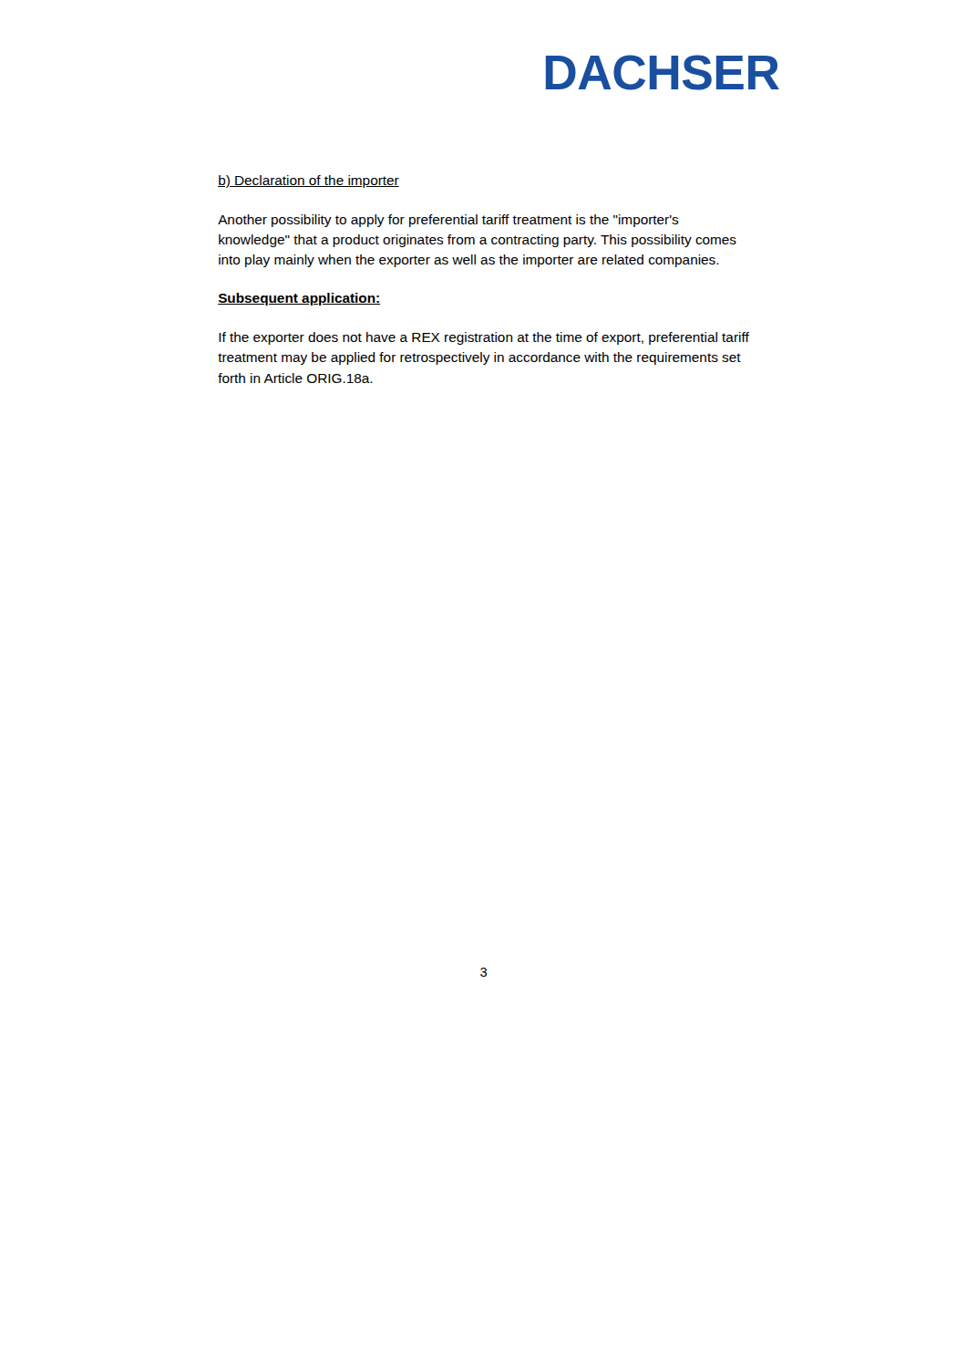DACHSER
b) Declaration of the importer
Another possibility to apply for preferential tariff treatment is the "importer's knowledge" that a product originates from a contracting party. This possibility comes into play mainly when the exporter as well as the importer are related companies.
Subsequent application:
If the exporter does not have a REX registration at the time of export, preferential tariff treatment may be applied for retrospectively in accordance with the requirements set forth in Article ORIG.18a.
3